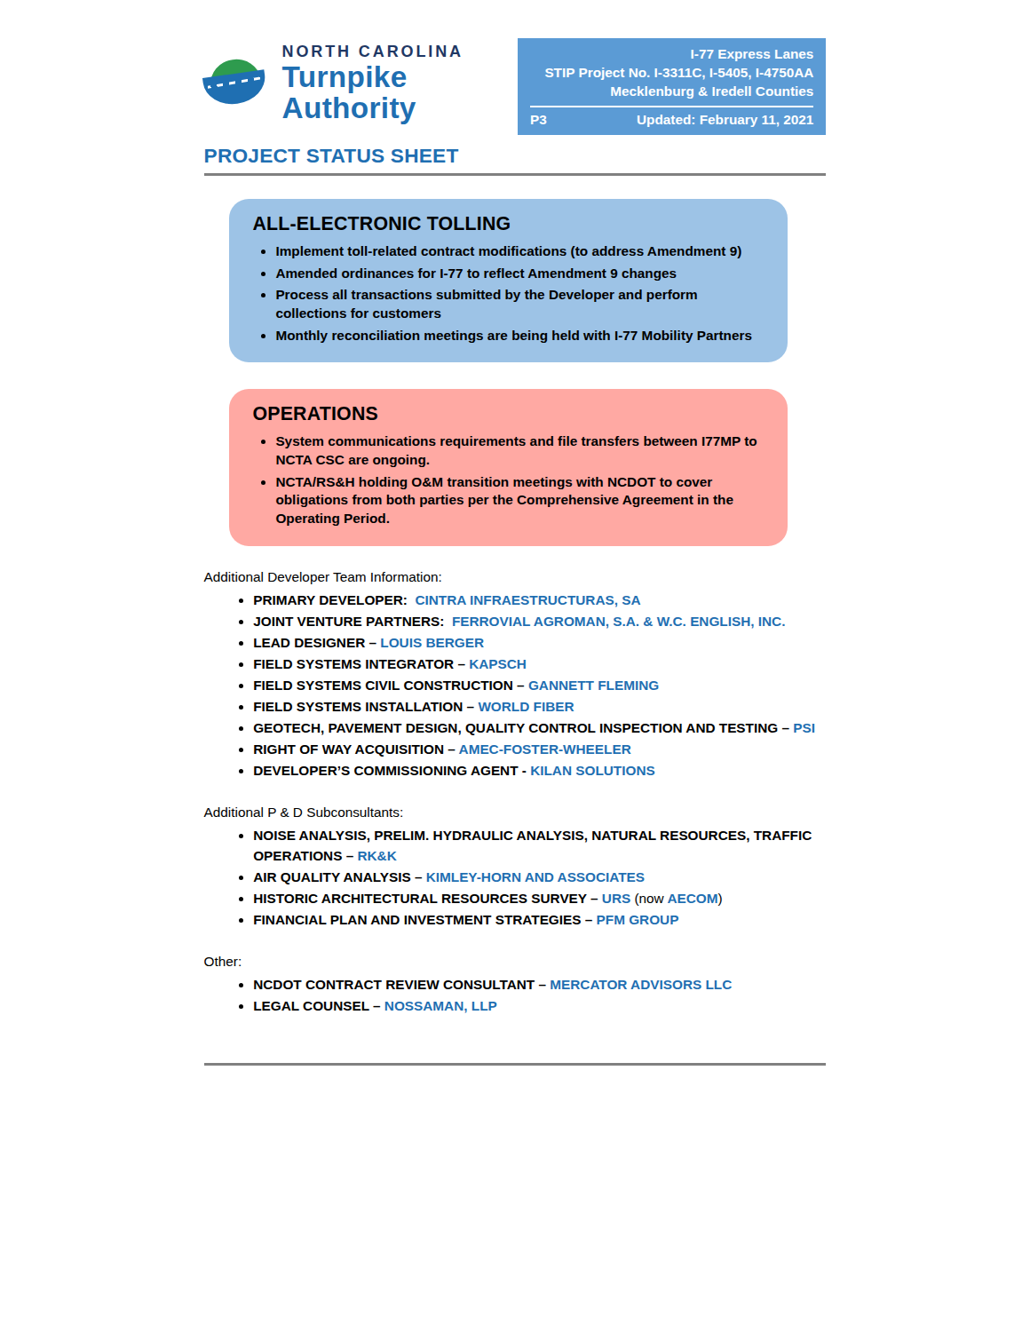NORTH CAROLINA
Turnpike Authority
I-77 Express Lanes
STIP Project No. I-3311C, I-5405, I-4750AA
Mecklenburg & Iredell Counties
P3 Updated: February 11, 2021
PROJECT STATUS SHEET
ALL-ELECTRONIC TOLLING
Implement toll-related contract modifications (to address Amendment 9)
Amended ordinances for I-77 to reflect Amendment 9 changes
Process all transactions submitted by the Developer and perform collections for customers
Monthly reconciliation meetings are being held with I-77 Mobility Partners
OPERATIONS
System communications requirements and file transfers between I77MP to NCTA CSC are ongoing.
NCTA/RS&H holding O&M transition meetings with NCDOT to cover obligations from both parties per the Comprehensive Agreement in the Operating Period.
Additional Developer Team Information:
PRIMARY DEVELOPER: CINTRA INFRAESTRUCTURAS, SA
JOINT VENTURE PARTNERS: FERROVIAL AGROMAN, S.A. & W.C. ENGLISH, INC.
LEAD DESIGNER – LOUIS BERGER
FIELD SYSTEMS INTEGRATOR – KAPSCH
FIELD SYSTEMS CIVIL CONSTRUCTION – GANNETT FLEMING
FIELD SYSTEMS INSTALLATION – WORLD FIBER
GEOTECH, PAVEMENT DESIGN, QUALITY CONTROL INSPECTION AND TESTING – PSI
RIGHT OF WAY ACQUISITION – AMEC-FOSTER-WHEELER
DEVELOPER’S COMMISSIONING AGENT - KILAN SOLUTIONS
Additional P & D Subconsultants:
NOISE ANALYSIS, PRELIM. HYDRAULIC ANALYSIS, NATURAL RESOURCES, TRAFFIC OPERATIONS – RK&K
AIR QUALITY ANALYSIS – KIMLEY-HORN AND ASSOCIATES
HISTORIC ARCHITECTURAL RESOURCES SURVEY – URS (now AECOM)
FINANCIAL PLAN AND INVESTMENT STRATEGIES – PFM GROUP
Other:
NCDOT CONTRACT REVIEW CONSULTANT – MERCATOR ADVISORS LLC
LEGAL COUNSEL – NOSSAMAN, LLP